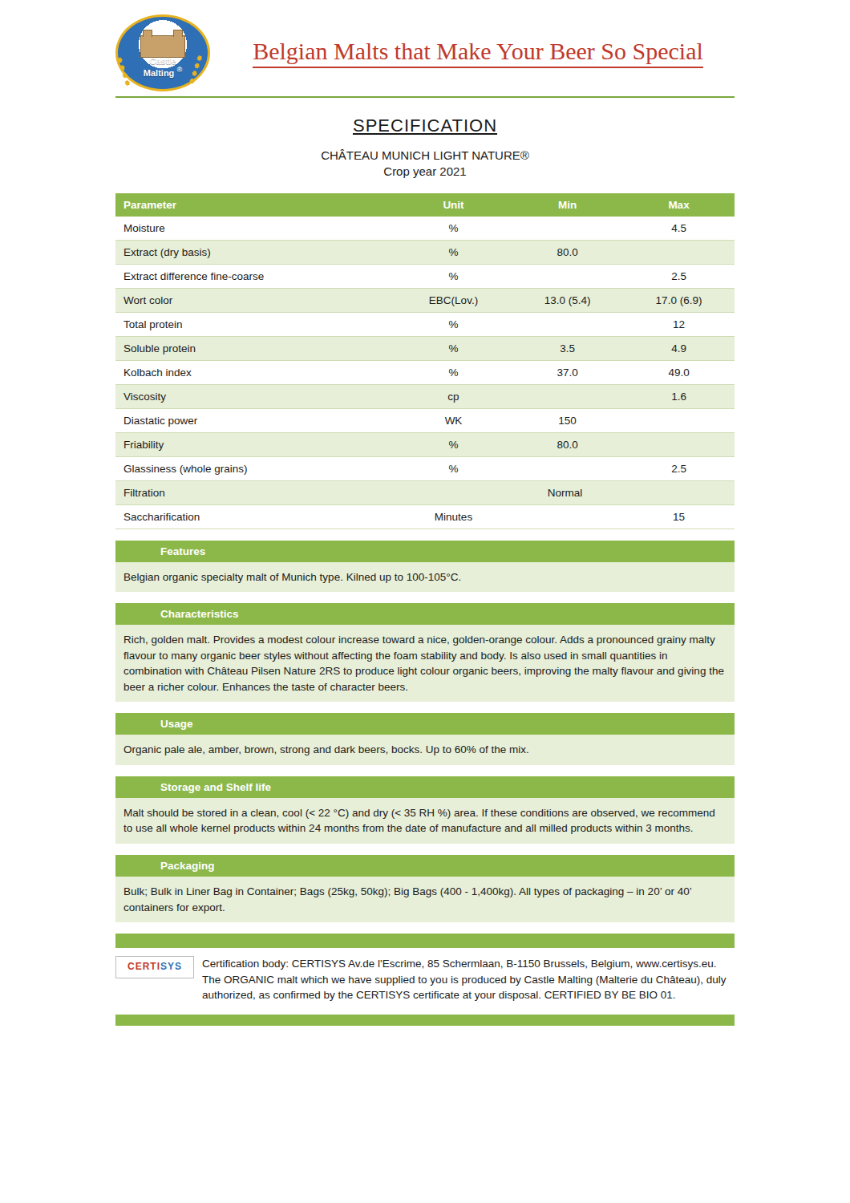Castle
Malting ®
Belgian Malts that Make Your Beer So Special
SPECIFICATION
CHÂTEAU MUNICH LIGHT NATURE®
Crop year 2021
| Parameter | Unit | Min | Max |
| --- | --- | --- | --- |
| Moisture | % | | 4.5 |
| Extract (dry basis) | % | 80.0 | |
| Extract difference fine-coarse | % | | 2.5 |
| Wort color | EBC(Lov.) | 13.0 (5.4) | 17.0 (6.9) |
| Total protein | % | | 12 |
| Soluble protein | % | 3.5 | 4.9 |
| Kolbach index | % | 37.0 | 49.0 |
| Viscosity | cp | | 1.6 |
| Diastatic power | WK | 150 | |
| Friability | % | 80.0 | |
| Glassiness (whole grains) | % | | 2.5 |
| Filtration | Normal |
| Saccharification | Minutes | | 15 |
Features
Belgian organic specialty malt of Munich type. Kilned up to 100-105°C.
Characteristics
Rich, golden malt. Provides a modest colour increase toward a nice, golden-orange colour. Adds a pronounced grainy malty flavour to many organic beer styles without affecting the foam stability and body. Is also used in small quantities in combination with Château Pilsen Nature 2RS to produce light colour organic beers, improving the malty flavour and giving the beer a richer colour. Enhances the taste of character beers.
Usage
Organic pale ale, amber, brown, strong and dark beers, bocks. Up to 60% of the mix.
Storage and Shelf life
Malt should be stored in a clean, cool (< 22 °C) and dry (< 35 RH %) area. If these conditions are observed, we recommend to use all whole kernel products within 24 months from the date of manufacture and all milled products within 3 months.
Packaging
Bulk; Bulk in Liner Bag in Container; Bags (25kg, 50kg); Big Bags (400 - 1,400kg). All types of packaging – in 20’ or 40’ containers for export.
CERTI SYS
Certification body: CERTISYS Av.de l'Escrime, 85 Schermlaan, B-1150 Brussels, Belgium, www.certisys.eu. The ORGANIC malt which we have supplied to you is produced by Castle Malting (Malterie du Château), duly authorized, as confirmed by the CERTISYS certificate at your disposal. CERTIFIED BY BE BIO 01.